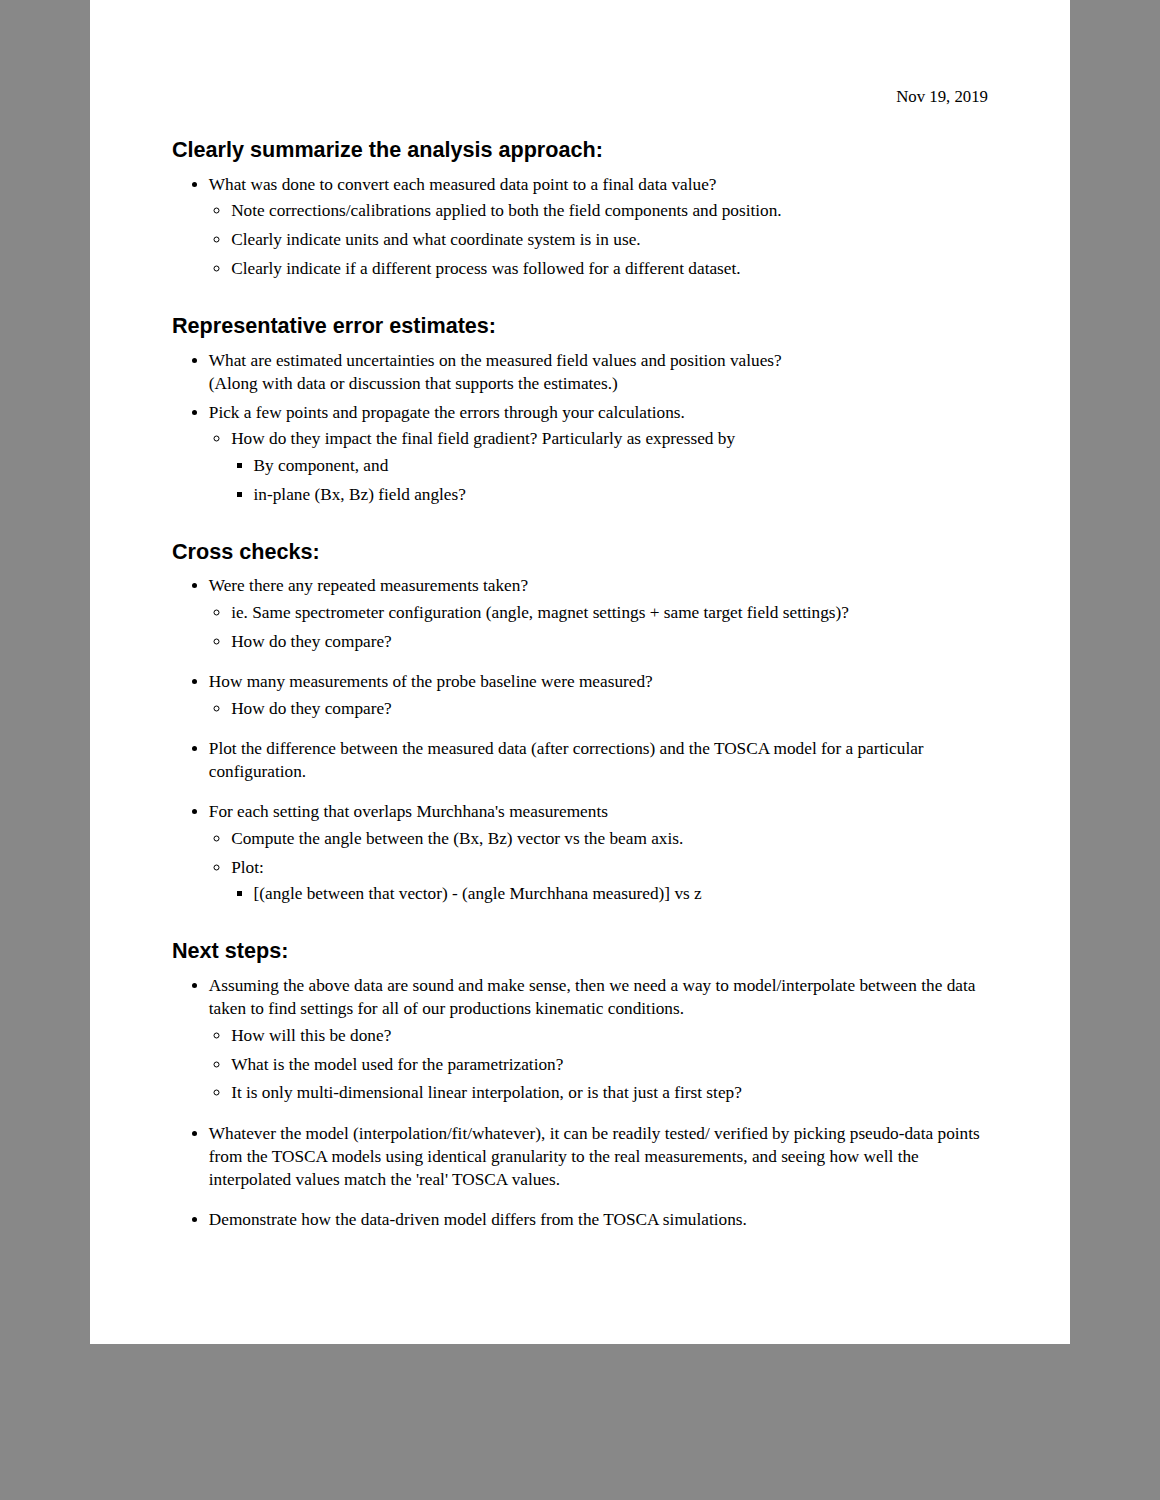Nov 19, 2019
Clearly summarize the analysis approach:
What was done to convert each measured data point to a final data value?
Note corrections/calibrations applied to both the field components and position.
Clearly indicate units and what coordinate system is in use.
Clearly indicate if a different process was followed for a different dataset.
Representative error estimates:
What are estimated uncertainties on the measured field values and position values? (Along with data or discussion that supports the estimates.)
Pick a few points and propagate the errors through your calculations.
How do they impact the final field gradient? Particularly as expressed by
By component, and
in-plane (Bx, Bz) field angles?
Cross checks:
Were there any repeated measurements taken?
ie. Same spectrometer configuration (angle, magnet settings + same target field settings)?
How do they compare?
How many measurements of the probe baseline were measured?
How do they compare?
Plot the difference between the measured data (after corrections) and the TOSCA model for a particular configuration.
For each setting that overlaps Murchhana's measurements
Compute the angle between the (Bx, Bz) vector vs the beam axis.
Plot:
[(angle between that vector) - (angle Murchhana measured)] vs z
Next steps:
Assuming the above data are sound and make sense, then we need a way to model/interpolate between the data taken to find settings for all of our productions kinematic conditions.
How will this be done?
What is the model used for the parametrization?
It is only multi-dimensional linear interpolation, or is that just a first step?
Whatever the model (interpolation/fit/whatever), it can be readily tested/ verified by picking pseudo-data points from the TOSCA models using identical granularity to the real measurements, and seeing how well the interpolated values match the 'real' TOSCA values.
Demonstrate how the data-driven model differs from the TOSCA simulations.